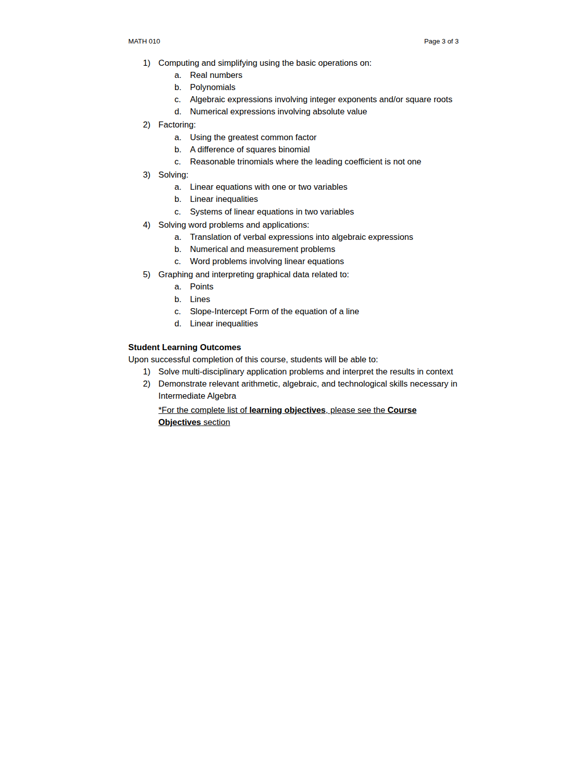MATH 010 Page 3 of 3
Computing and simplifying using the basic operations on:
Real numbers
Polynomials
Algebraic expressions involving integer exponents and/or square roots
Numerical expressions involving absolute value
Factoring:
Using the greatest common factor
A difference of squares binomial
Reasonable trinomials where the leading coefficient is not one
Solving:
Linear equations with one or two variables
Linear inequalities
Systems of linear equations in two variables
Solving word problems and applications:
Translation of verbal expressions into algebraic expressions
Numerical and measurement problems
Word problems involving linear equations
Graphing and interpreting graphical data related to:
Points
Lines
Slope-Intercept Form of the equation of a line
Linear inequalities
Student Learning Outcomes
Upon successful completion of this course, students will be able to:
Solve multi-disciplinary application problems and interpret the results in context
Demonstrate relevant arithmetic, algebraic, and technological skills necessary in Intermediate Algebra *For the complete list of learning objectives, please see the Course Objectives section